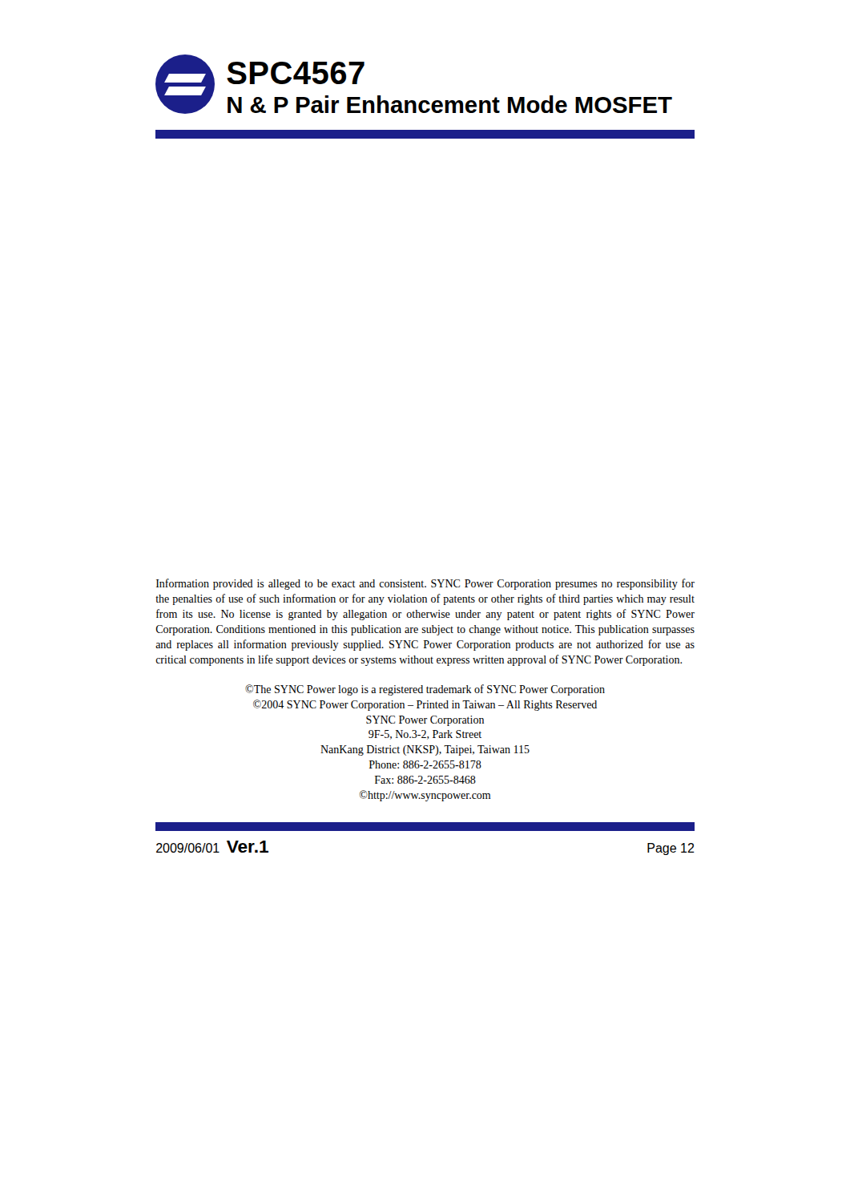SPC4567
N & P Pair Enhancement Mode MOSFET
Information provided is alleged to be exact and consistent. SYNC Power Corporation presumes no responsibility for the penalties of use of such information or for any violation of patents or other rights of third parties which may result from its use. No license is granted by allegation or otherwise under any patent or patent rights of SYNC Power Corporation. Conditions mentioned in this publication are subject to change without notice. This publication surpasses and replaces all information previously supplied. SYNC Power Corporation products are not authorized for use as critical components in life support devices or systems without express written approval of SYNC Power Corporation.
©The SYNC Power logo is a registered trademark of SYNC Power Corporation
©2004 SYNC Power Corporation – Printed in Taiwan – All Rights Reserved
SYNC Power Corporation
9F-5, No.3-2, Park Street
NanKang District (NKSP), Taipei, Taiwan 115
Phone: 886-2-2655-8178
Fax: 886-2-2655-8468
©http://www.syncpower.com
2009/06/01 Ver.1
Page 12